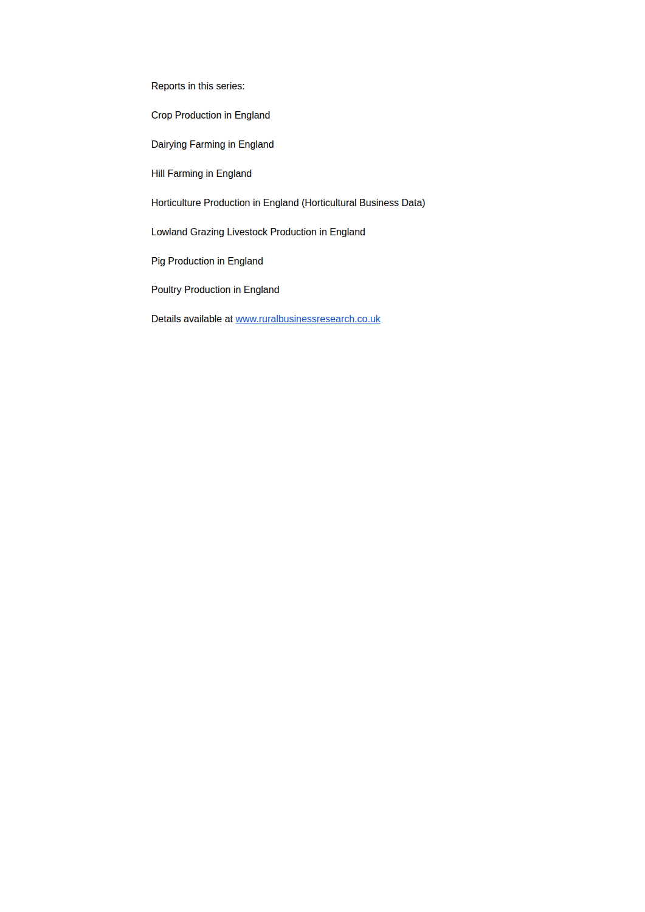Reports in this series:
Crop Production in England
Dairying Farming in England
Hill Farming in England
Horticulture Production in England (Horticultural Business Data)
Lowland Grazing Livestock Production in England
Pig Production in England
Poultry Production in England
Details available at www.ruralbusinessresearch.co.uk